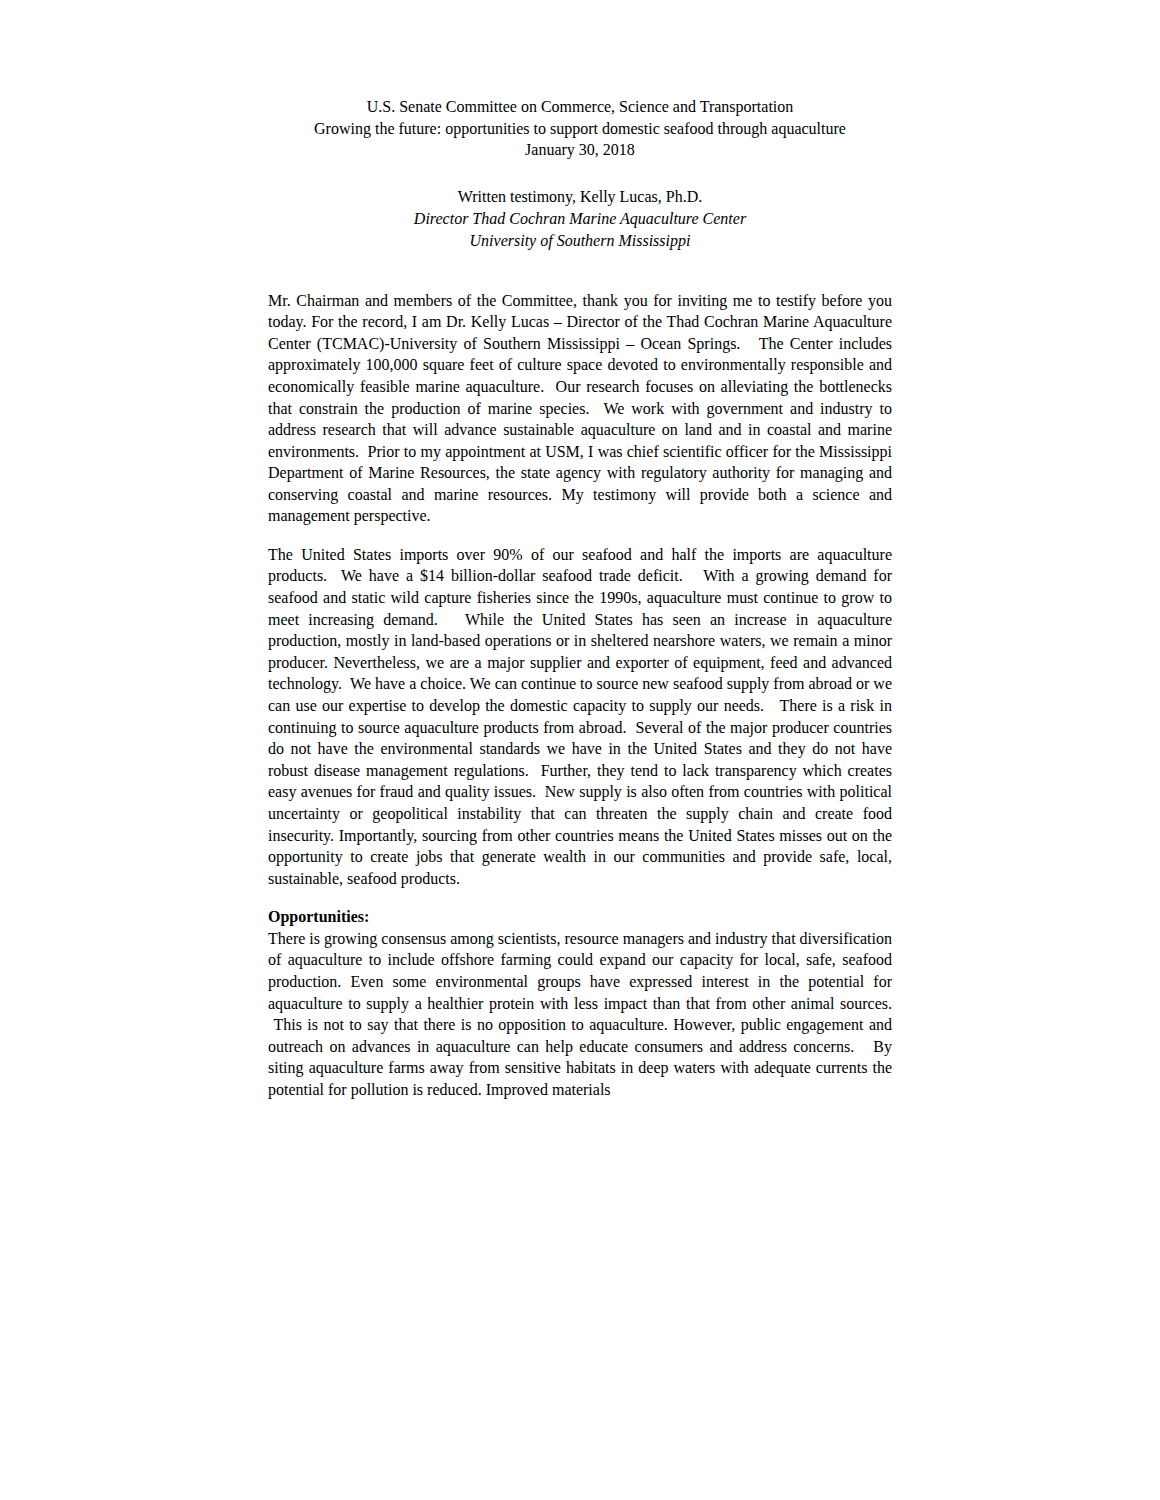U.S. Senate Committee on Commerce, Science and Transportation
Growing the future: opportunities to support domestic seafood through aquaculture
January 30, 2018
Written testimony, Kelly Lucas, Ph.D.
Director Thad Cochran Marine Aquaculture Center
University of Southern Mississippi
Mr. Chairman and members of the Committee, thank you for inviting me to testify before you today. For the record, I am Dr. Kelly Lucas – Director of the Thad Cochran Marine Aquaculture Center (TCMAC)-University of Southern Mississippi – Ocean Springs. The Center includes approximately 100,000 square feet of culture space devoted to environmentally responsible and economically feasible marine aquaculture. Our research focuses on alleviating the bottlenecks that constrain the production of marine species. We work with government and industry to address research that will advance sustainable aquaculture on land and in coastal and marine environments. Prior to my appointment at USM, I was chief scientific officer for the Mississippi Department of Marine Resources, the state agency with regulatory authority for managing and conserving coastal and marine resources. My testimony will provide both a science and management perspective.
The United States imports over 90% of our seafood and half the imports are aquaculture products. We have a $14 billion-dollar seafood trade deficit. With a growing demand for seafood and static wild capture fisheries since the 1990s, aquaculture must continue to grow to meet increasing demand. While the United States has seen an increase in aquaculture production, mostly in land-based operations or in sheltered nearshore waters, we remain a minor producer. Nevertheless, we are a major supplier and exporter of equipment, feed and advanced technology. We have a choice. We can continue to source new seafood supply from abroad or we can use our expertise to develop the domestic capacity to supply our needs. There is a risk in continuing to source aquaculture products from abroad. Several of the major producer countries do not have the environmental standards we have in the United States and they do not have robust disease management regulations. Further, they tend to lack transparency which creates easy avenues for fraud and quality issues. New supply is also often from countries with political uncertainty or geopolitical instability that can threaten the supply chain and create food insecurity. Importantly, sourcing from other countries means the United States misses out on the opportunity to create jobs that generate wealth in our communities and provide safe, local, sustainable, seafood products.
Opportunities:
There is growing consensus among scientists, resource managers and industry that diversification of aquaculture to include offshore farming could expand our capacity for local, safe, seafood production. Even some environmental groups have expressed interest in the potential for aquaculture to supply a healthier protein with less impact than that from other animal sources. This is not to say that there is no opposition to aquaculture. However, public engagement and outreach on advances in aquaculture can help educate consumers and address concerns. By siting aquaculture farms away from sensitive habitats in deep waters with adequate currents the potential for pollution is reduced. Improved materials